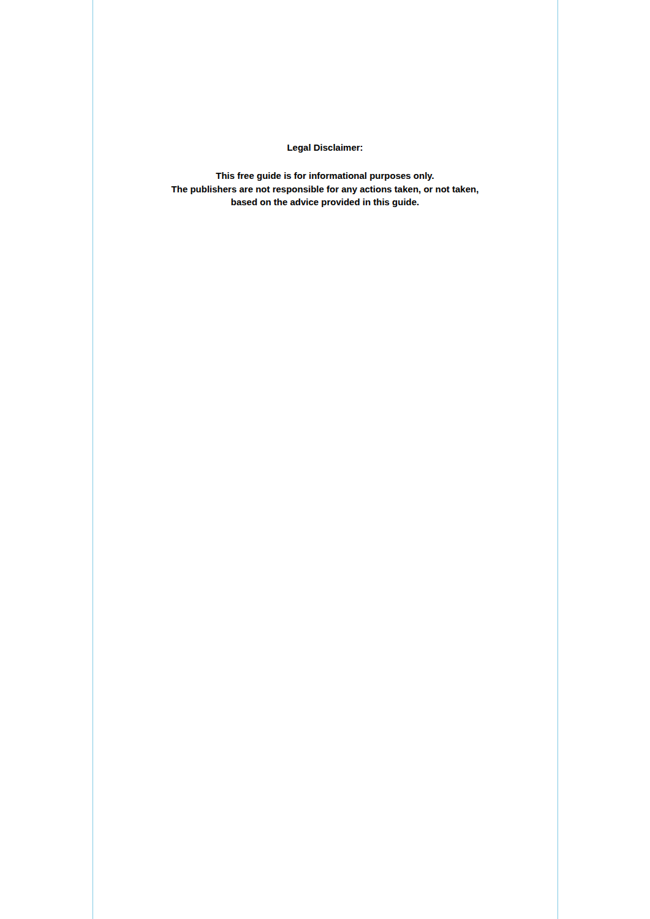Legal Disclaimer:
This free guide is for informational purposes only.
The publishers are not responsible for any actions taken, or not taken,
based on the advice provided in this guide.